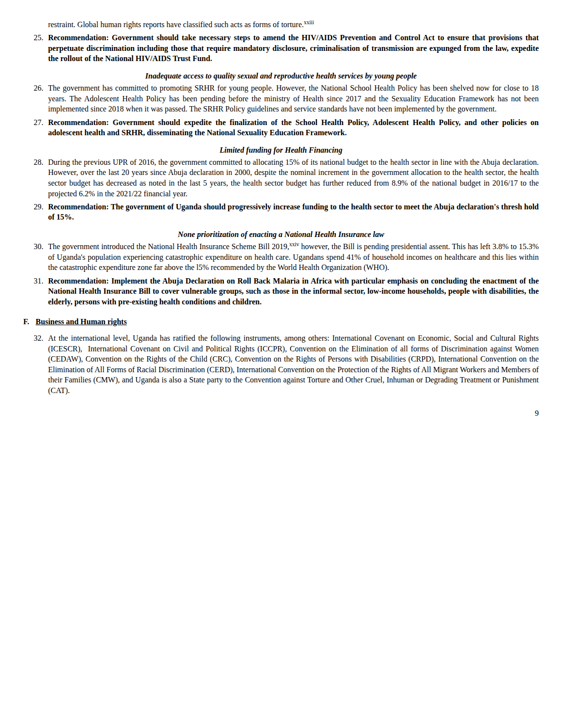restraint. Global human rights reports have classified such acts as forms of torture.xxiii
25. Recommendation: Government should take necessary steps to amend the HIV/AIDS Prevention and Control Act to ensure that provisions that perpetuate discrimination including those that require mandatory disclosure, criminalisation of transmission are expunged from the law, expedite the rollout of the National HIV/AIDS Trust Fund.
Inadequate access to quality sexual and reproductive health services by young people
26. The government has committed to promoting SRHR for young people. However, the National School Health Policy has been shelved now for close to 18 years. The Adolescent Health Policy has been pending before the ministry of Health since 2017 and the Sexuality Education Framework has not been implemented since 2018 when it was passed. The SRHR Policy guidelines and service standards have not been implemented by the government.
27. Recommendation: Government should expedite the finalization of the School Health Policy, Adolescent Health Policy, and other policies on adolescent health and SRHR, disseminating the National Sexuality Education Framework.
Limited funding for Health Financing
28. During the previous UPR of 2016, the government committed to allocating 15% of its national budget to the health sector in line with the Abuja declaration. However, over the last 20 years since Abuja declaration in 2000, despite the nominal increment in the government allocation to the health sector, the health sector budget has decreased as noted in the last 5 years, the health sector budget has further reduced from 8.9% of the national budget in 2016/17 to the projected 6.2% in the 2021/22 financial year.
29. Recommendation: The government of Uganda should progressively increase funding to the health sector to meet the Abuja declaration's thresh hold of 15%.
None prioritization of enacting a National Health Insurance law
30. The government introduced the National Health Insurance Scheme Bill 2019,xxiv however, the Bill is pending presidential assent. This has left 3.8% to 15.3% of Uganda's population experiencing catastrophic expenditure on health care. Ugandans spend 41% of household incomes on healthcare and this lies within the catastrophic expenditure zone far above the l5% recommended by the World Health Organization (WHO).
31. Recommendation: Implement the Abuja Declaration on Roll Back Malaria in Africa with particular emphasis on concluding the enactment of the National Health Insurance Bill to cover vulnerable groups, such as those in the informal sector, low-income households, people with disabilities, the elderly, persons with pre-existing health conditions and children.
F. Business and Human rights
32. At the international level, Uganda has ratified the following instruments, among others: International Covenant on Economic, Social and Cultural Rights (ICESCR), International Covenant on Civil and Political Rights (ICCPR), Convention on the Elimination of all forms of Discrimination against Women (CEDAW), Convention on the Rights of the Child (CRC), Convention on the Rights of Persons with Disabilities (CRPD), International Convention on the Elimination of All Forms of Racial Discrimination (CERD), International Convention on the Protection of the Rights of All Migrant Workers and Members of their Families (CMW), and Uganda is also a State party to the Convention against Torture and Other Cruel, Inhuman or Degrading Treatment or Punishment (CAT).
9